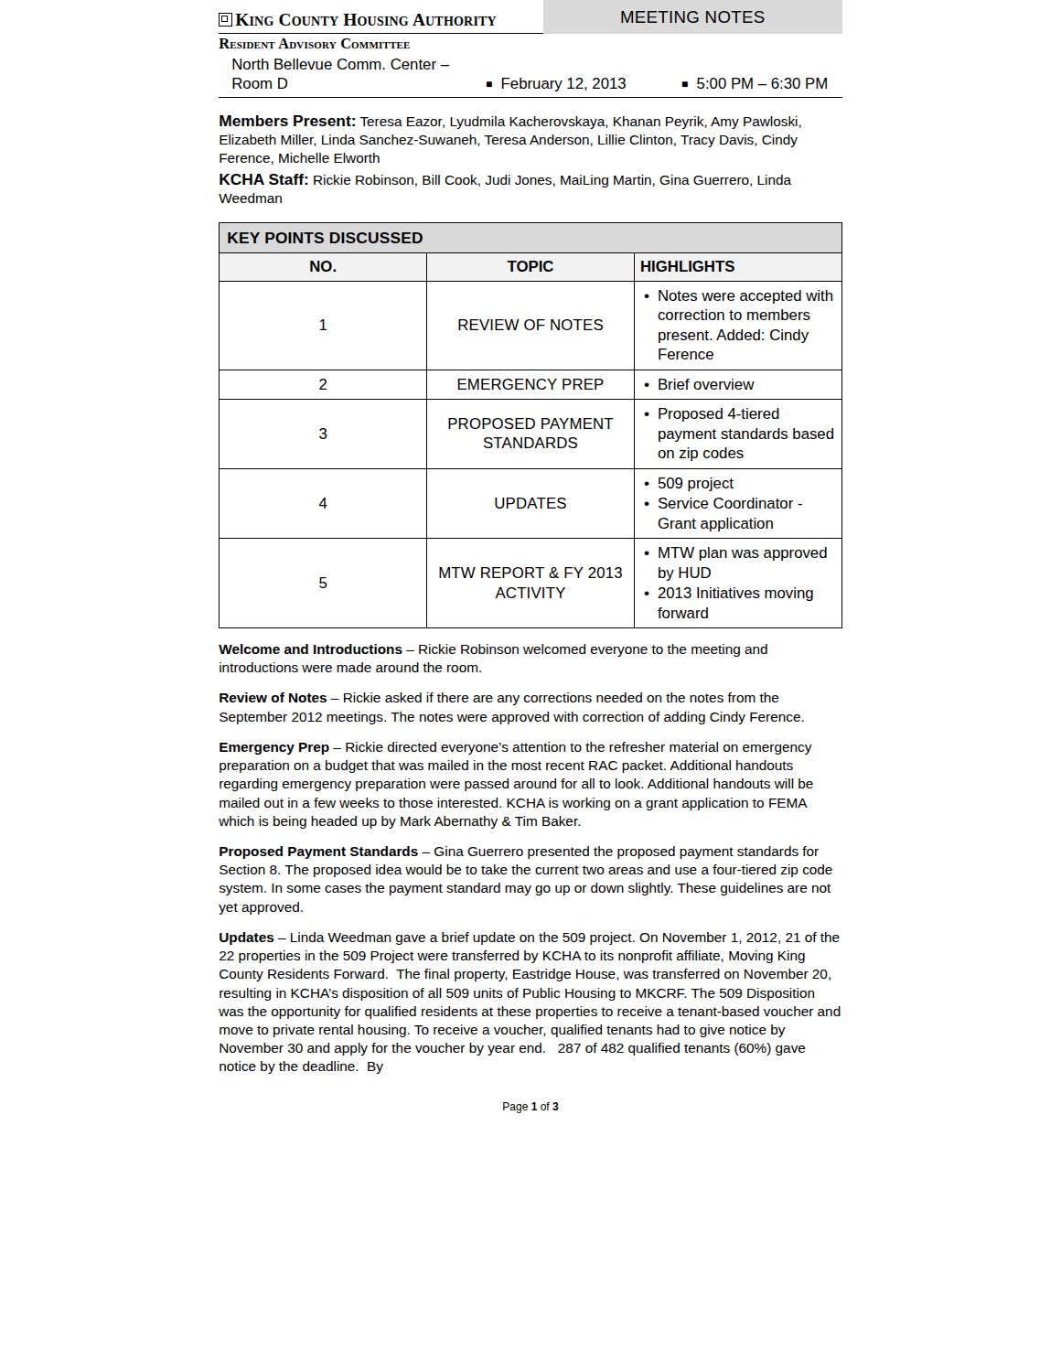| King County Housing Authority | MEETING NOTES |
| Resident Advisory Committee | |
| North Bellevue Comm. Center – Room D | ■ February 12, 2013 | ■ 5:00 PM – 6:30 PM |
Members Present: Teresa Eazor, Lyudmila Kacherovskaya, Khanan Peyrik, Amy Pawloski, Elizabeth Miller, Linda Sanchez-Suwaneh, Teresa Anderson, Lillie Clinton, Tracy Davis, Cindy Ference, Michelle Elworth
KCHA Staff: Rickie Robinson, Bill Cook, Judi Jones, MaiLing Martin, Gina Guerrero, Linda Weedman
| KEY POINTS DISCUSSED |
| NO. | TOPIC | HIGHLIGHTS |
| 1 | REVIEW OF NOTES | Notes were accepted with correction to members present. Added: Cindy Ference |
| 2 | EMERGENCY PREP | Brief overview |
| 3 | PROPOSED PAYMENT STANDARDS | Proposed 4-tiered payment standards based on zip codes |
| 4 | UPDATES | 509 project Service Coordinator - Grant application |
| 5 | MTW REPORT & FY 2013 ACTIVITY | MTW plan was approved by HUD 2013 Initiatives moving forward |
Welcome and Introductions – Rickie Robinson welcomed everyone to the meeting and introductions were made around the room.
Review of Notes – Rickie asked if there are any corrections needed on the notes from the September 2012 meetings. The notes were approved with correction of adding Cindy Ference.
Emergency Prep – Rickie directed everyone’s attention to the refresher material on emergency preparation on a budget that was mailed in the most recent RAC packet. Additional handouts regarding emergency preparation were passed around for all to look. Additional handouts will be mailed out in a few weeks to those interested. KCHA is working on a grant application to FEMA which is being headed up by Mark Abernathy & Tim Baker.
Proposed Payment Standards – Gina Guerrero presented the proposed payment standards for Section 8. The proposed idea would be to take the current two areas and use a four-tiered zip code system. In some cases the payment standard may go up or down slightly. These guidelines are not yet approved.
Updates – Linda Weedman gave a brief update on the 509 project. On November 1, 2012, 21 of the 22 properties in the 509 Project were transferred by KCHA to its nonprofit affiliate, Moving King County Residents Forward. The final property, Eastridge House, was transferred on November 20, resulting in KCHA’s disposition of all 509 units of Public Housing to MKCRF. The 509 Disposition was the opportunity for qualified residents at these properties to receive a tenant-based voucher and move to private rental housing. To receive a voucher, qualified tenants had to give notice by November 30 and apply for the voucher by year end. 287 of 482 qualified tenants (60%) gave notice by the deadline. By
Page 1 of 3